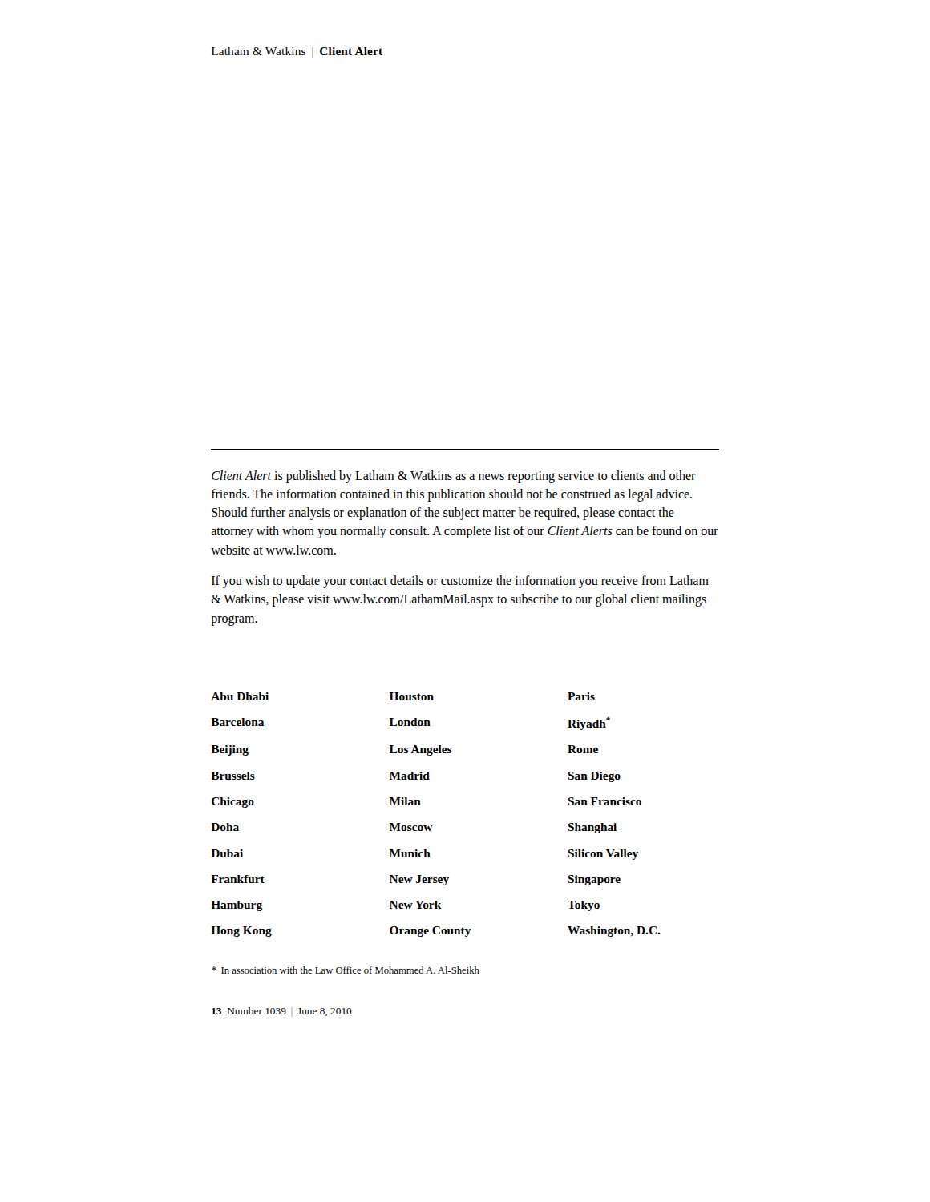Latham & Watkins | Client Alert
Client Alert is published by Latham & Watkins as a news reporting service to clients and other friends. The information contained in this publication should not be construed as legal advice. Should further analysis or explanation of the subject matter be required, please contact the attorney with whom you normally consult. A complete list of our Client Alerts can be found on our website at www.lw.com.
If you wish to update your contact details or customize the information you receive from Latham & Watkins, please visit www.lw.com/LathamMail.aspx to subscribe to our global client mailings program.
Abu Dhabi
Houston
Paris
Barcelona
London
Riyadh*
Beijing
Los Angeles
Rome
Brussels
Madrid
San Diego
Chicago
Milan
San Francisco
Doha
Moscow
Shanghai
Dubai
Munich
Silicon Valley
Frankfurt
New Jersey
Singapore
Hamburg
New York
Tokyo
Hong Kong
Orange County
Washington, D.C.
* In association with the Law Office of Mohammed A. Al-Sheikh
13 Number 1039 | June 8, 2010